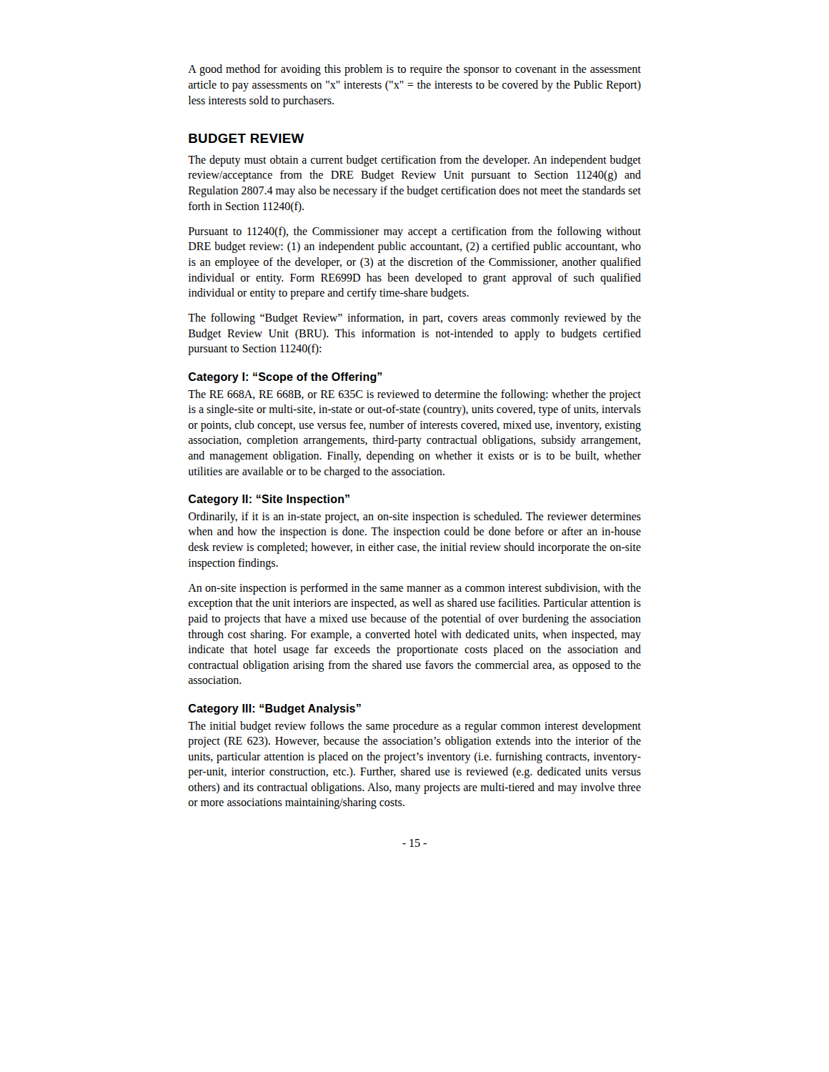A good method for avoiding this problem is to require the sponsor to covenant in the assessment article to pay assessments on "x" interests ("x" = the interests to be covered by the Public Report) less interests sold to purchasers.
BUDGET REVIEW
The deputy must obtain a current budget certification from the developer. An independent budget review/acceptance from the DRE Budget Review Unit pursuant to Section 11240(g) and Regulation 2807.4 may also be necessary if the budget certification does not meet the standards set forth in Section 11240(f).
Pursuant to 11240(f), the Commissioner may accept a certification from the following without DRE budget review: (1) an independent public accountant, (2) a certified public accountant, who is an employee of the developer, or (3) at the discretion of the Commissioner, another qualified individual or entity. Form RE699D has been developed to grant approval of such qualified individual or entity to prepare and certify time-share budgets.
The following “Budget Review” information, in part, covers areas commonly reviewed by the Budget Review Unit (BRU). This information is not-intended to apply to budgets certified pursuant to Section 11240(f):
Category I: “Scope of the Offering”
The RE 668A, RE 668B, or RE 635C is reviewed to determine the following: whether the project is a single-site or multi-site, in-state or out-of-state (country), units covered, type of units, intervals or points, club concept, use versus fee, number of interests covered, mixed use, inventory, existing association, completion arrangements, third-party contractual obligations, subsidy arrangement, and management obligation. Finally, depending on whether it exists or is to be built, whether utilities are available or to be charged to the association.
Category II: “Site Inspection”
Ordinarily, if it is an in-state project, an on-site inspection is scheduled. The reviewer determines when and how the inspection is done. The inspection could be done before or after an in-house desk review is completed; however, in either case, the initial review should incorporate the on-site inspection findings.
An on-site inspection is performed in the same manner as a common interest subdivision, with the exception that the unit interiors are inspected, as well as shared use facilities. Particular attention is paid to projects that have a mixed use because of the potential of over burdening the association through cost sharing. For example, a converted hotel with dedicated units, when inspected, may indicate that hotel usage far exceeds the proportionate costs placed on the association and contractual obligation arising from the shared use favors the commercial area, as opposed to the association.
Category III: “Budget Analysis”
The initial budget review follows the same procedure as a regular common interest development project (RE 623). However, because the association’s obligation extends into the interior of the units, particular attention is placed on the project’s inventory (i.e. furnishing contracts, inventory-per-unit, interior construction, etc.). Further, shared use is reviewed (e.g. dedicated units versus others) and its contractual obligations. Also, many projects are multi-tiered and may involve three or more associations maintaining/sharing costs.
- 15 -